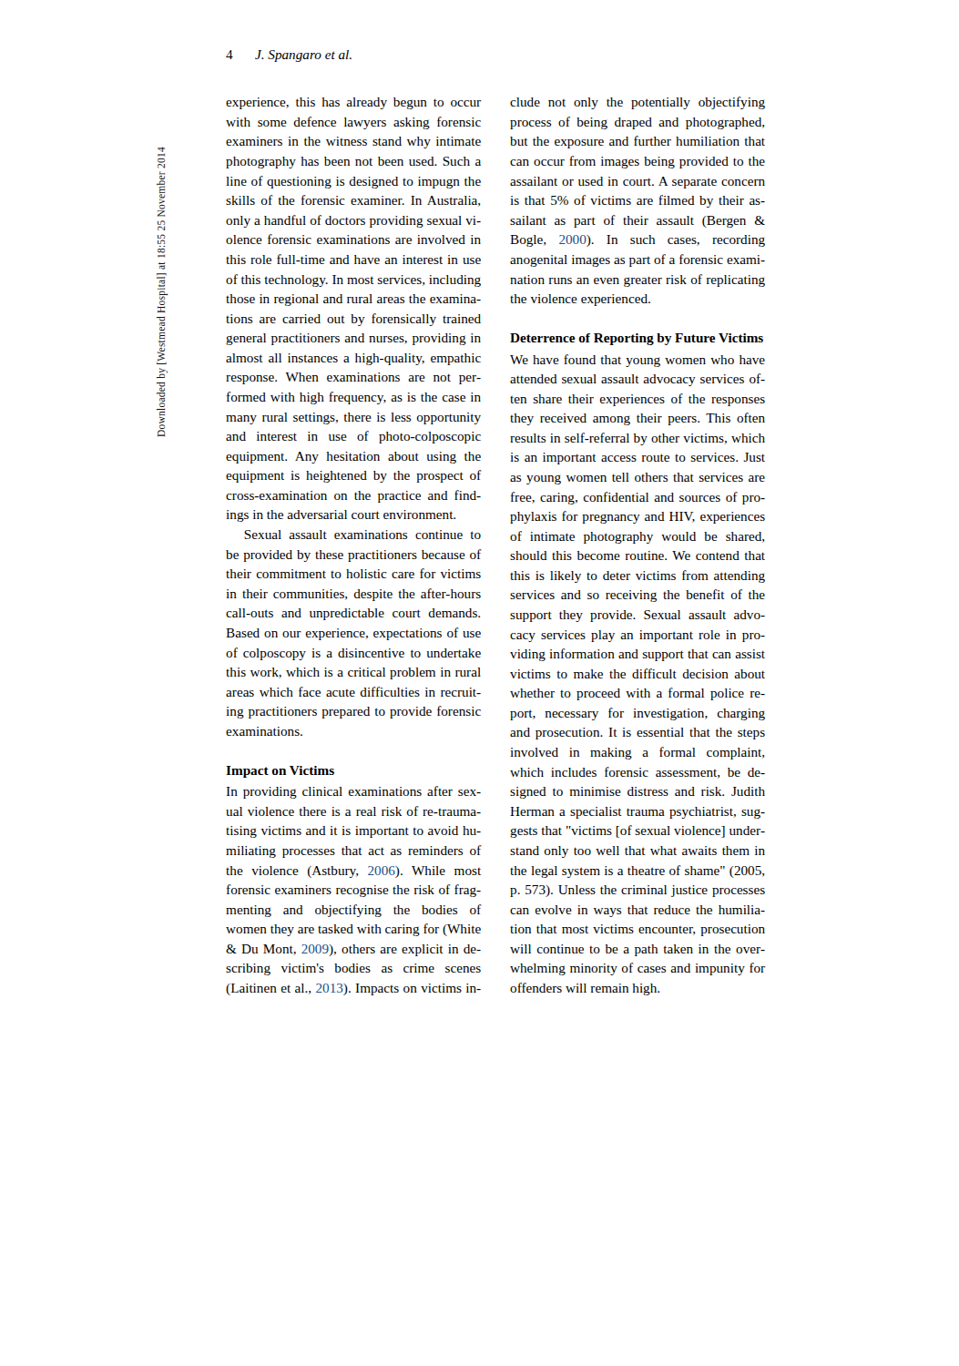Downloaded by [Westmead Hospital] at 18:55 25 November 2014
4 J. Spangaro et al.
experience, this has already begun to occur with some defence lawyers asking forensic examiners in the witness stand why intimate photography has been not been used. Such a line of questioning is designed to impugn the skills of the forensic examiner. In Australia, only a handful of doctors providing sexual violence forensic examinations are involved in this role full-time and have an interest in use of this technology. In most services, including those in regional and rural areas the examinations are carried out by forensically trained general practitioners and nurses, providing in almost all instances a high-quality, empathic response. When examinations are not performed with high frequency, as is the case in many rural settings, there is less opportunity and interest in use of photo-colposcopic equipment. Any hesitation about using the equipment is heightened by the prospect of cross-examination on the practice and findings in the adversarial court environment.
Sexual assault examinations continue to be provided by these practitioners because of their commitment to holistic care for victims in their communities, despite the after-hours call-outs and unpredictable court demands. Based on our experience, expectations of use of colposcopy is a disincentive to undertake this work, which is a critical problem in rural areas which face acute difficulties in recruiting practitioners prepared to provide forensic examinations.
Impact on Victims
In providing clinical examinations after sexual violence there is a real risk of re-traumatising victims and it is important to avoid humiliating processes that act as reminders of the violence (Astbury, 2006). While most forensic examiners recognise the risk of fragmenting and objectifying the bodies of women they are tasked with caring for (White & Du Mont, 2009), others are explicit in describing victim's bodies as crime scenes (Laitinen et al., 2013). Impacts on victims include not only the potentially objectifying process of being draped and photographed, but the exposure and further humiliation that can occur from images being provided to the assailant or used in court. A separate concern is that 5% of victims are filmed by their assailant as part of their assault (Bergen & Bogle, 2000). In such cases, recording anogenital images as part of a forensic examination runs an even greater risk of replicating the violence experienced.
Deterrence of Reporting by Future Victims
We have found that young women who have attended sexual assault advocacy services often share their experiences of the responses they received among their peers. This often results in self-referral by other victims, which is an important access route to services. Just as young women tell others that services are free, caring, confidential and sources of prophylaxis for pregnancy and HIV, experiences of intimate photography would be shared, should this become routine. We contend that this is likely to deter victims from attending services and so receiving the benefit of the support they provide. Sexual assault advocacy services play an important role in providing information and support that can assist victims to make the difficult decision about whether to proceed with a formal police report, necessary for investigation, charging and prosecution. It is essential that the steps involved in making a formal complaint, which includes forensic assessment, be designed to minimise distress and risk. Judith Herman a specialist trauma psychiatrist, suggests that "victims [of sexual violence] understand only too well that what awaits them in the legal system is a theatre of shame" (2005, p. 573). Unless the criminal justice processes can evolve in ways that reduce the humiliation that most victims encounter, prosecution will continue to be a path taken in the overwhelming minority of cases and impunity for offenders will remain high.